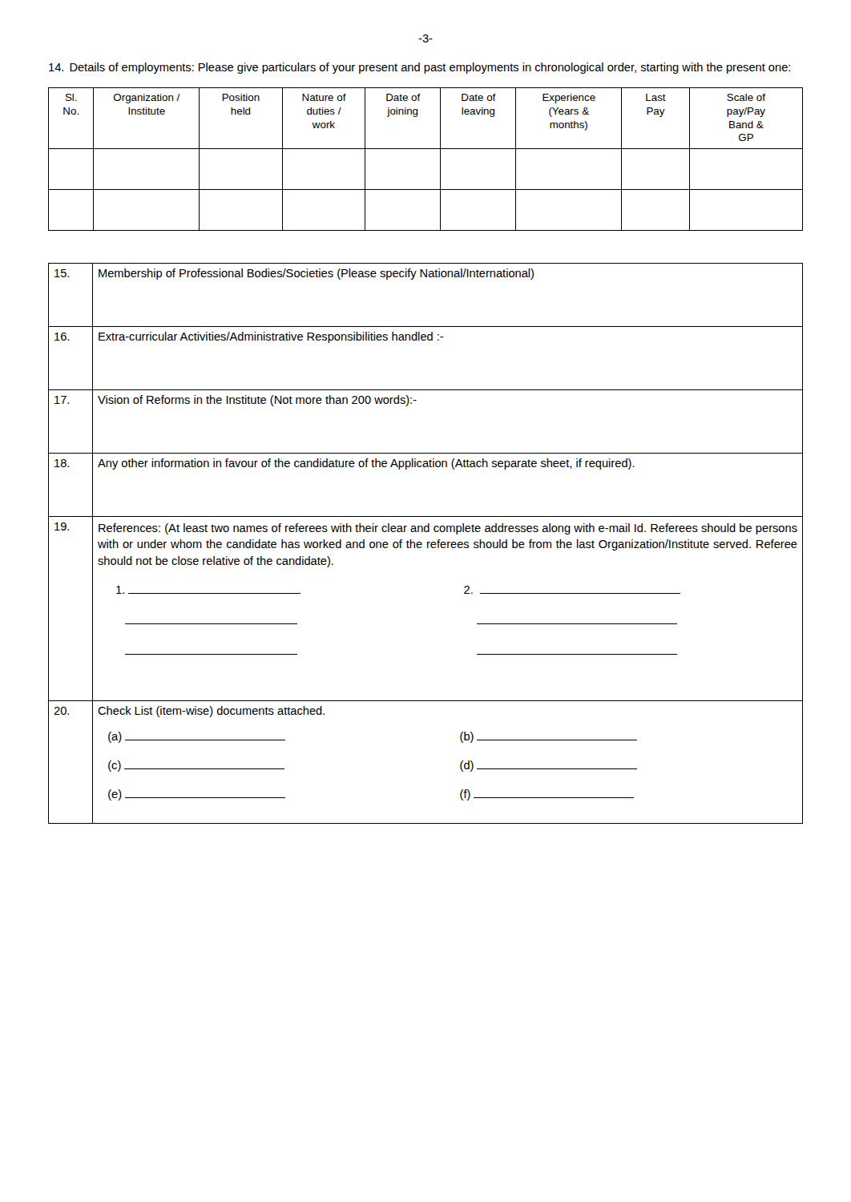-3-
14. Details of employments: Please give particulars of your present and past employments in chronological order, starting with the present one:
| Sl. No. | Organization / Institute | Position held | Nature of duties / work | Date of joining | Date of leaving | Experience (Years & months) | Last Pay | Scale of pay/Pay Band & GP |
| --- | --- | --- | --- | --- | --- | --- | --- | --- |
| 15. | Membership of Professional Bodies/Societies (Please specify National/International) |
| 16. | Extra-curricular Activities/Administrative Responsibilities handled :- |
| 17. | Vision of Reforms in the Institute (Not more than 200 words):- |
| 18. | Any other information in favour of the candidature of the Application (Attach separate sheet, if required). |
| 19. | References: (At least two names of referees with their clear and complete addresses along with e-mail Id. Referees should be persons with or under whom the candidate has worked and one of the referees should be from the last Organization/Institute served. Referee should not be close relative of the candidate). |
| | 1. 2. |
| 20. | Check List (item-wise) documents attached. |
| | (a) (b) (c) (d) (e) (f) |